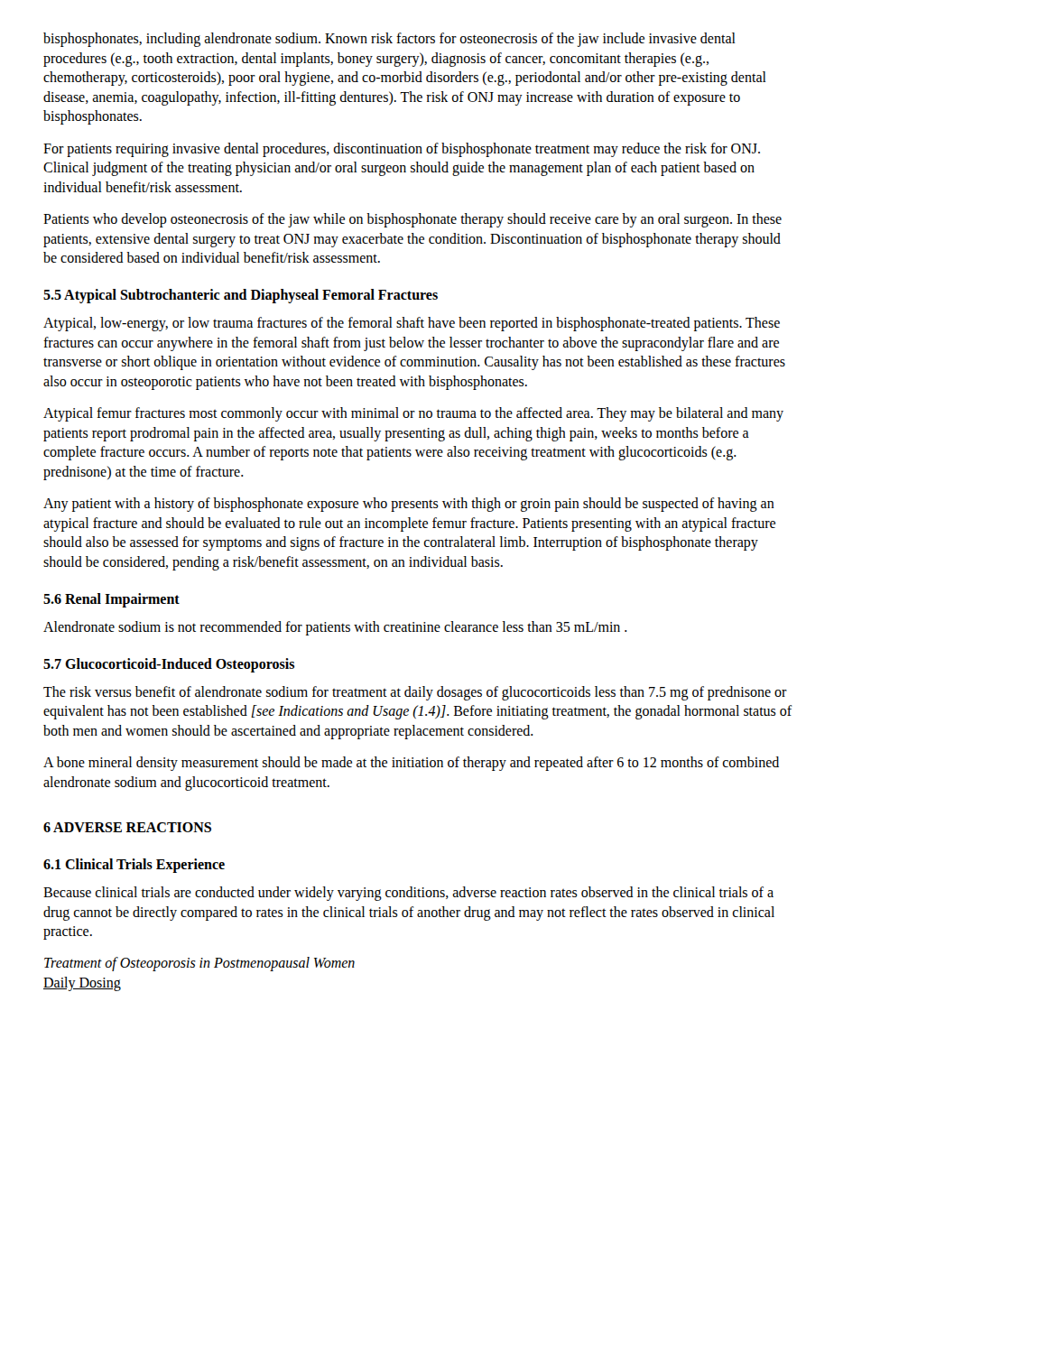bisphosphonates, including alendronate sodium. Known risk factors for osteonecrosis of the jaw include invasive dental procedures (e.g., tooth extraction, dental implants, boney surgery), diagnosis of cancer, concomitant therapies (e.g., chemotherapy, corticosteroids), poor oral hygiene, and co-morbid disorders (e.g., periodontal and/or other pre-existing dental disease, anemia, coagulopathy, infection, ill-fitting dentures). The risk of ONJ may increase with duration of exposure to bisphosphonates.
For patients requiring invasive dental procedures, discontinuation of bisphosphonate treatment may reduce the risk for ONJ. Clinical judgment of the treating physician and/or oral surgeon should guide the management plan of each patient based on individual benefit/risk assessment.
Patients who develop osteonecrosis of the jaw while on bisphosphonate therapy should receive care by an oral surgeon. In these patients, extensive dental surgery to treat ONJ may exacerbate the condition. Discontinuation of bisphosphonate therapy should be considered based on individual benefit/risk assessment.
5.5 Atypical Subtrochanteric and Diaphyseal Femoral Fractures
Atypical, low-energy, or low trauma fractures of the femoral shaft have been reported in bisphosphonate-treated patients. These fractures can occur anywhere in the femoral shaft from just below the lesser trochanter to above the supracondylar flare and are transverse or short oblique in orientation without evidence of comminution. Causality has not been established as these fractures also occur in osteoporotic patients who have not been treated with bisphosphonates.
Atypical femur fractures most commonly occur with minimal or no trauma to the affected area. They may be bilateral and many patients report prodromal pain in the affected area, usually presenting as dull, aching thigh pain, weeks to months before a complete fracture occurs. A number of reports note that patients were also receiving treatment with glucocorticoids (e.g. prednisone) at the time of fracture.
Any patient with a history of bisphosphonate exposure who presents with thigh or groin pain should be suspected of having an atypical fracture and should be evaluated to rule out an incomplete femur fracture. Patients presenting with an atypical fracture should also be assessed for symptoms and signs of fracture in the contralateral limb. Interruption of bisphosphonate therapy should be considered, pending a risk/benefit assessment, on an individual basis.
5.6 Renal Impairment
Alendronate sodium is not recommended for patients with creatinine clearance less than 35 mL/min .
5.7 Glucocorticoid-Induced Osteoporosis
The risk versus benefit of alendronate sodium for treatment at daily dosages of glucocorticoids less than 7.5 mg of prednisone or equivalent has not been established [see Indications and Usage (1.4)]. Before initiating treatment, the gonadal hormonal status of both men and women should be ascertained and appropriate replacement considered.
A bone mineral density measurement should be made at the initiation of therapy and repeated after 6 to 12 months of combined alendronate sodium and glucocorticoid treatment.
6 ADVERSE REACTIONS
6.1 Clinical Trials Experience
Because clinical trials are conducted under widely varying conditions, adverse reaction rates observed in the clinical trials of a drug cannot be directly compared to rates in the clinical trials of another drug and may not reflect the rates observed in clinical practice.
Treatment of Osteoporosis in Postmenopausal Women
Daily Dosing